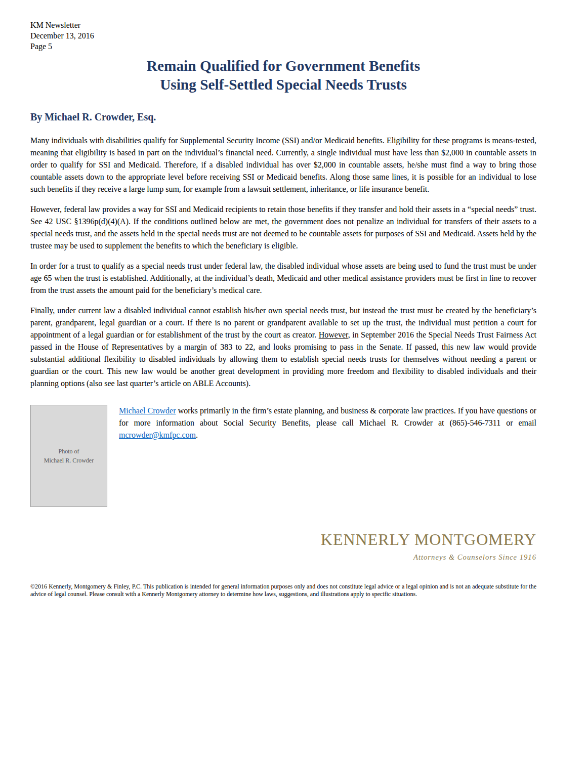KM Newsletter
December 13, 2016
Page 5
Remain Qualified for Government Benefits
Using Self-Settled Special Needs Trusts
By Michael R. Crowder, Esq.
Many individuals with disabilities qualify for Supplemental Security Income (SSI) and/or Medicaid benefits. Eligibility for these programs is means-tested, meaning that eligibility is based in part on the individual’s financial need. Currently, a single individual must have less than $2,000 in countable assets in order to qualify for SSI and Medicaid. Therefore, if a disabled individual has over $2,000 in countable assets, he/she must find a way to bring those countable assets down to the appropriate level before receiving SSI or Medicaid benefits. Along those same lines, it is possible for an individual to lose such benefits if they receive a large lump sum, for example from a lawsuit settlement, inheritance, or life insurance benefit.
However, federal law provides a way for SSI and Medicaid recipients to retain those benefits if they transfer and hold their assets in a “special needs” trust. See 42 USC §1396p(d)(4)(A). If the conditions outlined below are met, the government does not penalize an individual for transfers of their assets to a special needs trust, and the assets held in the special needs trust are not deemed to be countable assets for purposes of SSI and Medicaid. Assets held by the trustee may be used to supplement the benefits to which the beneficiary is eligible.
In order for a trust to qualify as a special needs trust under federal law, the disabled individual whose assets are being used to fund the trust must be under age 65 when the trust is established. Additionally, at the individual’s death, Medicaid and other medical assistance providers must be first in line to recover from the trust assets the amount paid for the beneficiary’s medical care.
Finally, under current law a disabled individual cannot establish his/her own special needs trust, but instead the trust must be created by the beneficiary’s parent, grandparent, legal guardian or a court. If there is no parent or grandparent available to set up the trust, the individual must petition a court for appointment of a legal guardian or for establishment of the trust by the court as creator. However, in September 2016 the Special Needs Trust Fairness Act passed in the House of Representatives by a margin of 383 to 22, and looks promising to pass in the Senate. If passed, this new law would provide substantial additional flexibility to disabled individuals by allowing them to establish special needs trusts for themselves without needing a parent or guardian or the court. This new law would be another great development in providing more freedom and flexibility to disabled individuals and their planning options (also see last quarter’s article on ABLE Accounts).
Photo of
Michael R. Crowder
Michael Crowder works primarily in the firm’s estate planning, and business & corporate law practices. If you have questions or for more information about Social Security Benefits, please call Michael R. Crowder at (865)-546-7311 or email mcrowder@kmfpc.com.
KENNERLY MONTGOMERY
Attorneys & Counselors Since 1916
©2016 Kennerly, Montgomery & Finley, P.C. This publication is intended for general information purposes only and does not constitute legal advice or a legal opinion and is not an adequate substitute for the advice of legal counsel. Please consult with a Kennerly Montgomery attorney to determine how laws, suggestions, and illustrations apply to specific situations.